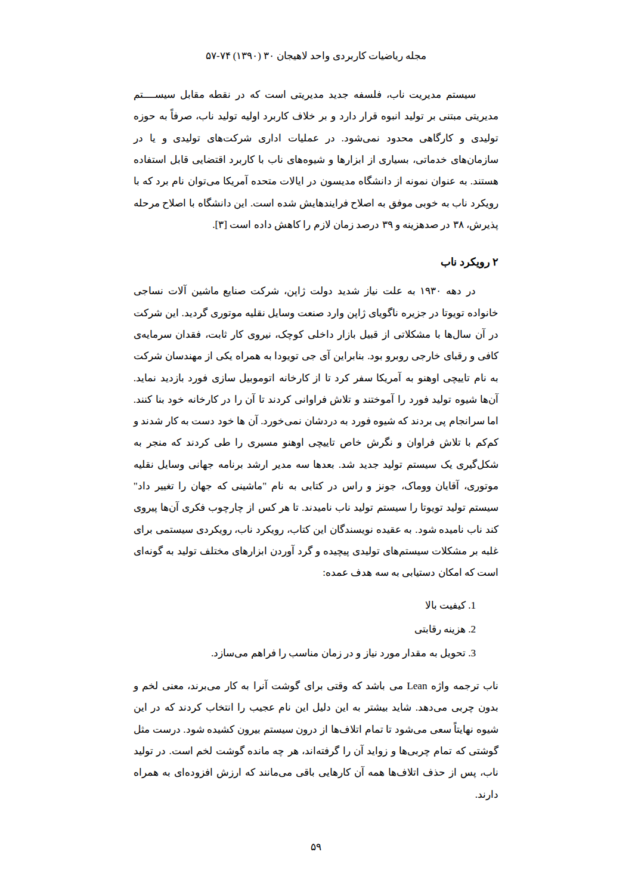مجله ریاضیات کاربردی واحد لاهیجان ۳۰ (۱۳۹۰) ۷۴-۵۷
سیستم مدیریت ناب، فلسفه جدید مدیریتی است که در نقطه مقابل سیســــتم مدیریتی مبتنی بر تولید انبوه قرار دارد و بر خلاف کاربرد اولیه تولید ناب، صرفاً به حوزه تولیدی و کارگاهی محدود نمی‌شود. در عملیات اداری شرکت‌های تولیدی و یا در سازمان‌های خدماتی، بسیاری از ابزارها و شیوه‌های ناب با کاربرد اقتضایی قابل استفاده هستند. به عنوان نمونه از دانشگاه مدیسون در ایالات متحده آمریکا می‌توان نام برد که با رویکرد ناب به خوبی موفق به اصلاح فرایندهایش شده است. این دانشگاه با اصلاح مرحله پذیرش، ۳۸ در صدهزینه و ۳۹ درصد زمان لازم را کاهش داده است [۳].
۲ رویکرد ناب
در دهه ۱۹۳۰ به علت نیاز شدید دولت ژاپن، شرکت صنایع ماشین آلات نساجی خانواده تویوتا در جزیره ناگویای ژاپن وارد صنعت وسایل نقلیه موتوری گردید. این شرکت در آن سال‌ها با مشکلاتی از قبیل بازار داخلی کوچک، نیروی کار ثابت، فقدان سرمایه‌ی کافی و رقبای خارجی روبرو بود. بنابراین آی جی تویودا به همراه یکی از مهندسان شرکت به نام تاییچی اوهنو به آمریکا سفر کرد تا از کارخانه اتوموبیل سازی فورد بازدید نماید. آن‌ها شیوه تولید فورد را آموختند و تلاش فراوانی کردند تا آن را در کارخانه خود بنا کنند. اما سرانجام پی بردند که شیوه فورد به دردشان نمی‌خورد. آن ها خود دست به کار شدند و کم‌کم با تلاش فراوان و نگرش خاص تاییچی اوهنو مسیری را طی کردند که منجر به شکل‌گیری یک سیستم تولید جدید شد. بعدها سه مدیر ارشد برنامه جهانی وسایل نقلیه موتوری، آقایان ووماک، جونز و راس در کتابی به نام "ماشینی که جهان را تغییر داد" سیستم تولید تویوتا را سیستم تولید ناب نامیدند. تا هر کس از چارچوب فکری آن‌ها پیروی کند ناب نامیده شود. به عقیده نویسندگان این کتاب، رویکرد ناب، رویکردی سیستمی برای غلبه بر مشکلات سیستم‌های تولیدی پیچیده و گرد آوردن ابزارهای مختلف تولید به گونه‌ای است که امکان دستیابی به سه هدف عمده:
کیفیت بالا
هزینه رقابتی
تحویل به مقدار مورد نیاز و در زمان مناسب را فراهم می‌سازد.
ناب ترجمه واژه Lean می باشد که وقتی برای گوشت آنرا به کار می‌برند، معنی لخم و بدون چربی می‌دهد. شاید بیشتر به این دلیل این نام عجیب را انتخاب کردند که در این شیوه نهایتاً سعی می‌شود تا تمام اتلاف‌ها از درون سیستم بیرون کشیده شود. درست مثل گوشتی که تمام چربی‌ها و زواید آن را گرفته‌اند، هر چه مانده گوشت لخم است. در تولید ناب، پس از حذف اتلاف‌ها همه آن کارهایی باقی می‌مانند که ارزش افزوده‌ای به همراه دارند.
۵۹